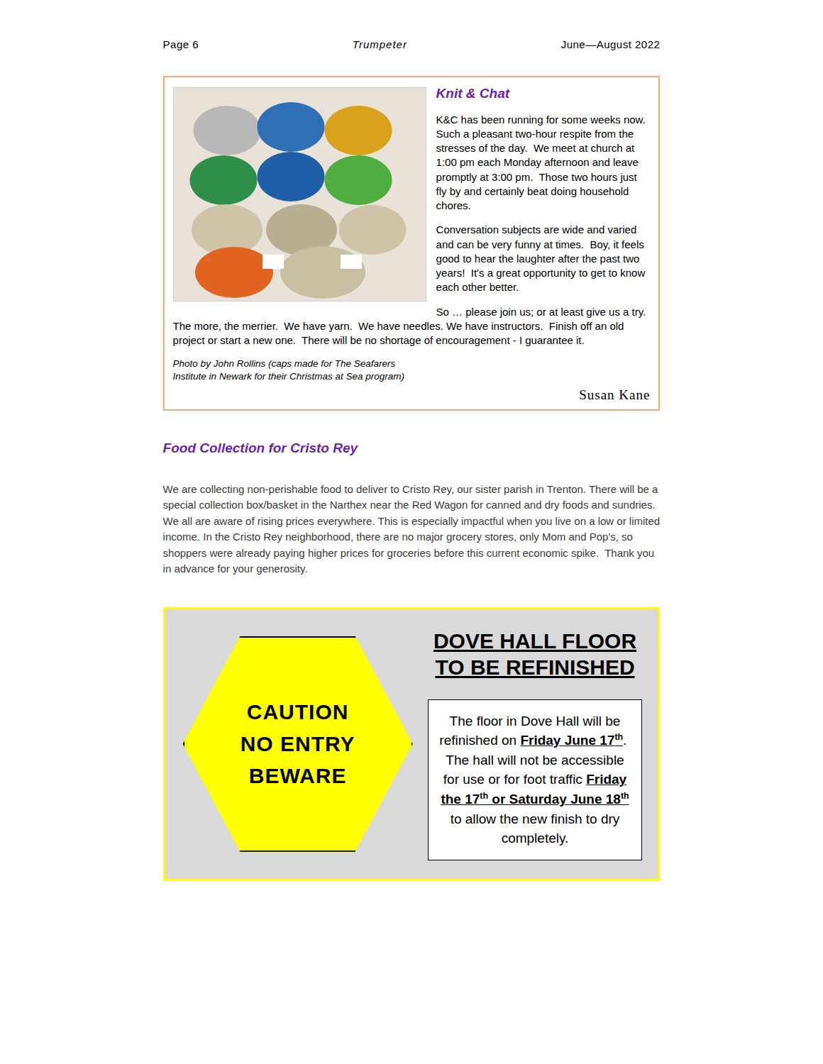Page 6
Trumpeter
June—August 2022
Knit & Chat
K&C has been running for some weeks now. Such a pleasant two-hour respite from the stresses of the day. We meet at church at 1:00 pm each Monday afternoon and leave promptly at 3:00 pm. Those two hours just fly by and certainly beat doing household chores.
Conversation subjects are wide and varied and can be very funny at times. Boy, it feels good to hear the laughter after the past two years! It's a great opportunity to get to know each other better.
So … please join us; or at least give us a try. The more, the merrier. We have yarn. We have needles. We have instructors. Finish off an old project or start a new one. There will be no shortage of encouragement - I guarantee it.
Photo by John Rollins (caps made for The Seafarers
Institute in Newark for their Christmas at Sea program)
Susan Kane
Food Collection for Cristo Rey
We are collecting non-perishable food to deliver to Cristo Rey, our sister parish in Trenton. There will be a special collection box/basket in the Narthex near the Red Wagon for canned and dry foods and sundries. We all are aware of rising prices everywhere. This is especially impactful when you live on a low or limited income. In the Cristo Rey neighborhood, there are no major grocery stores, only Mom and Pop's, so shoppers were already paying higher prices for groceries before this current economic spike. Thank you in advance for your generosity.
CAUTION
NO ENTRY
BEWARE
DOVE HALL FLOOR
TO BE REFINISHED
The floor in Dove Hall will be refinished on Friday June 17th. The hall will not be accessible for use or for foot traffic Friday the 17th or Saturday June 18th to allow the new finish to dry completely.